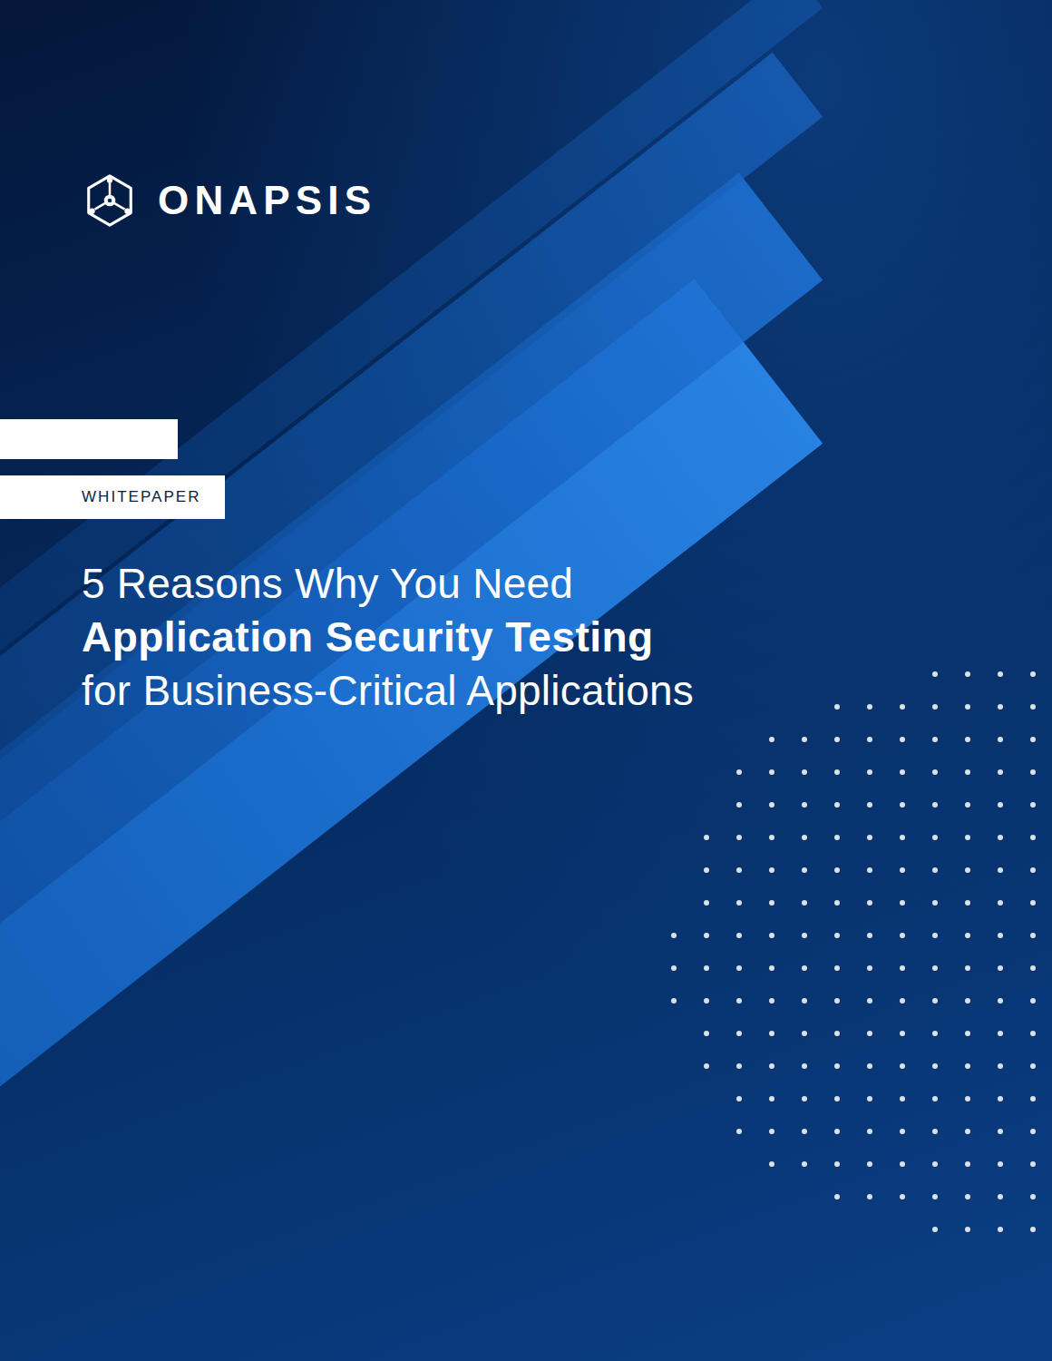ONAPSIS
WHITEPAPER
5 Reasons Why You Need Application Security Testing for Business-Critical Applications